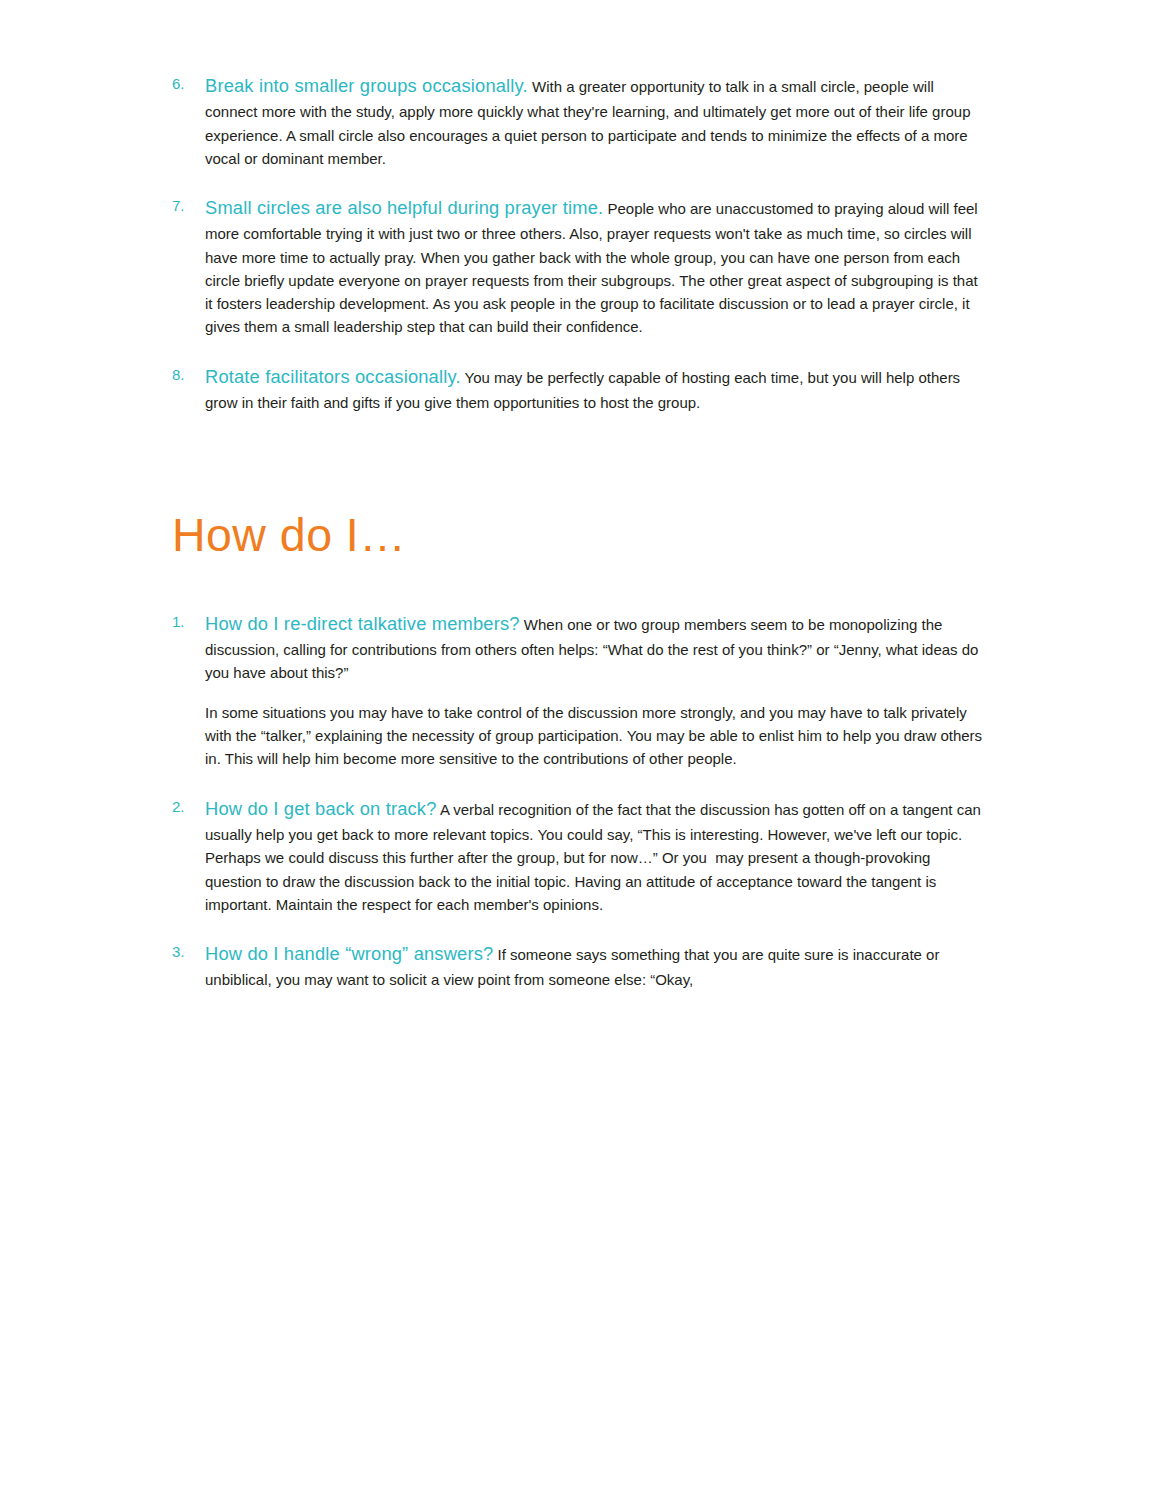6. Break into smaller groups occasionally. With a greater opportunity to talk in a small circle, people will connect more with the study, apply more quickly what they're learning, and ultimately get more out of their life group experience. A small circle also encourages a quiet person to participate and tends to minimize the effects of a more vocal or dominant member.
7. Small circles are also helpful during prayer time. People who are unaccustomed to praying aloud will feel more comfortable trying it with just two or three others. Also, prayer requests won't take as much time, so circles will have more time to actually pray. When you gather back with the whole group, you can have one person from each circle briefly update everyone on prayer requests from their subgroups. The other great aspect of subgrouping is that it fosters leadership development. As you ask people in the group to facilitate discussion or to lead a prayer circle, it gives them a small leadership step that can build their confidence.
8. Rotate facilitators occasionally. You may be perfectly capable of hosting each time, but you will help others grow in their faith and gifts if you give them opportunities to host the group.
How do I…
1. How do I re-direct talkative members? When one or two group members seem to be monopolizing the discussion, calling for contributions from others often helps: “What do the rest of you think?” or “Jenny, what ideas do you have about this?”
In some situations you may have to take control of the discussion more strongly, and you may have to talk privately with the “talker,” explaining the necessity of group participation. You may be able to enlist him to help you draw others in. This will help him become more sensitive to the contributions of other people.
2. How do I get back on track? A verbal recognition of the fact that the discussion has gotten off on a tangent can usually help you get back to more relevant topics. You could say, “This is interesting. However, we've left our topic. Perhaps we could discuss this further after the group, but for now…” Or you may present a though-provoking question to draw the discussion back to the initial topic. Having an attitude of acceptance toward the tangent is important. Maintain the respect for each member's opinions.
3. How do I handle “wrong” answers? If someone says something that you are quite sure is inaccurate or unbiblical, you may want to solicit a view point from someone else: “Okay,